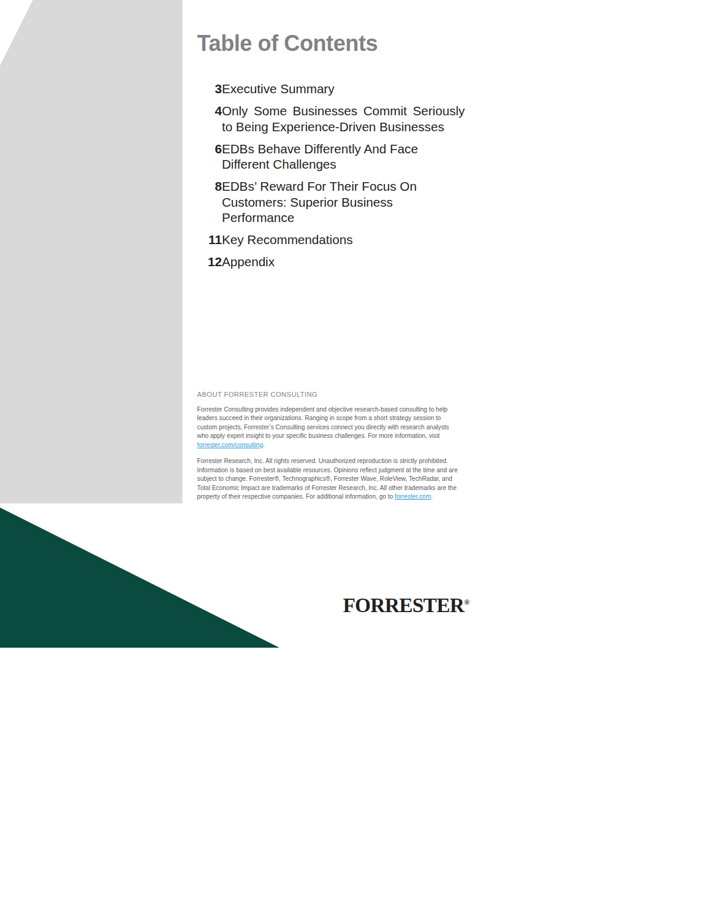Table of Contents
| 3 | Executive Summary |
| 4 | Only Some Businesses Commit Seriously to Being Experience-Driven Businesses |
| 6 | EDBs Behave Differently And Face Different Challenges |
| 8 | EDBs’ Reward For Their Focus On Customers: Superior Business Performance |
| 11 | Key Recommendations |
| 12 | Appendix |
ABOUT FORRESTER CONSULTING
Forrester Consulting provides independent and objective research-based consulting to help leaders succeed in their organizations. Ranging in scope from a short strategy session to custom projects, Forrester’s Consulting services connect you directly with research analysts who apply expert insight to your specific business challenges. For more information, visit forrester.com/consulting.
Forrester Research, Inc. All rights reserved. Unauthorized reproduction is strictly prohibited. Information is based on best available resources. Opinions reflect judgment at the time and are subject to change. Forrester®, Technographics®, Forrester Wave, RoleView, TechRadar, and Total Economic Impact are trademarks of Forrester Research, Inc. All other trademarks are the property of their respective companies. For additional information, go to forrester.com.
FORRESTER®